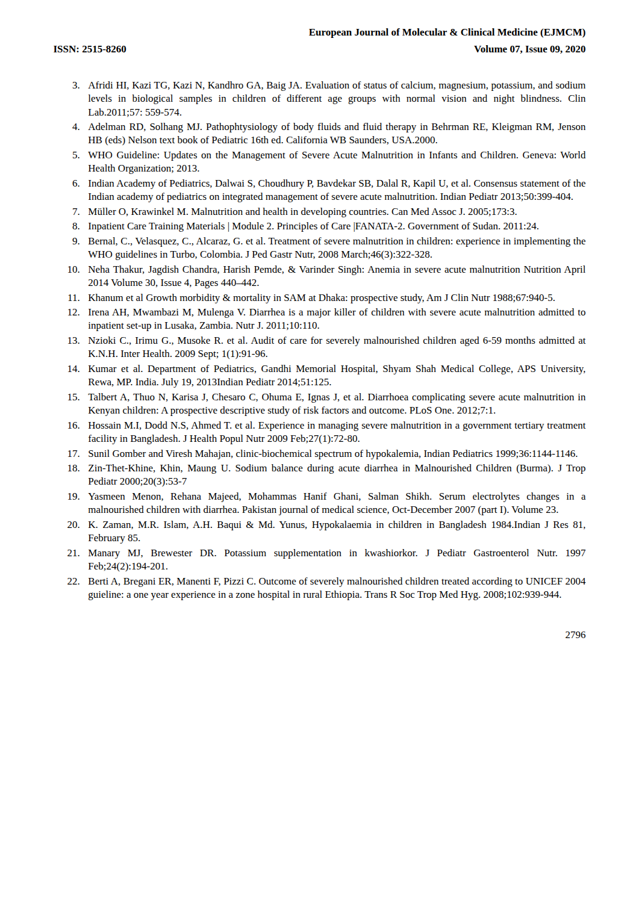European Journal of Molecular & Clinical Medicine (EJMCM)
ISSN: 2515-8260 Volume 07, Issue 09, 2020
3. Afridi HI, Kazi TG, Kazi N, Kandhro GA, Baig JA. Evaluation of status of calcium, magnesium, potassium, and sodium levels in biological samples in children of different age groups with normal vision and night blindness. Clin Lab.2011;57: 559-574.
4. Adelman RD, Solhang MJ. Pathophtysiology of body fluids and fluid therapy in Behrman RE, Kleigman RM, Jenson HB (eds) Nelson text book of Pediatric 16th ed. California WB Saunders, USA.2000.
5. WHO Guideline: Updates on the Management of Severe Acute Malnutrition in Infants and Children. Geneva: World Health Organization; 2013.
6. Indian Academy of Pediatrics, Dalwai S, Choudhury P, Bavdekar SB, Dalal R, Kapil U, et al. Consensus statement of the Indian academy of pediatrics on integrated management of severe acute malnutrition. Indian Pediatr 2013;50:399-404.
7. Müller O, Krawinkel M. Malnutrition and health in developing countries. Can Med Assoc J. 2005;173:3.
8. Inpatient Care Training Materials | Module 2. Principles of Care |FANATA-2. Government of Sudan. 2011:24.
9. Bernal, C., Velasquez, C., Alcaraz, G. et al. Treatment of severe malnutrition in children: experience in implementing the WHO guidelines in Turbo, Colombia. J Ped Gastr Nutr, 2008 March;46(3):322-328.
10. Neha Thakur, Jagdish Chandra, Harish Pemde, & Varinder Singh: Anemia in severe acute malnutrition Nutrition April 2014 Volume 30, Issue 4, Pages 440–442.
11. Khanum et al Growth morbidity & mortality in SAM at Dhaka: prospective study, Am J Clin Nutr 1988;67:940-5.
12. Irena AH, Mwambazi M, Mulenga V. Diarrhea is a major killer of children with severe acute malnutrition admitted to inpatient set-up in Lusaka, Zambia. Nutr J. 2011;10:110.
13. Nzioki C., Irimu G., Musoke R. et al. Audit of care for severely malnourished children aged 6-59 months admitted at K.N.H. Inter Health. 2009 Sept; 1(1):91-96.
14. Kumar et al. Department of Pediatrics, Gandhi Memorial Hospital, Shyam Shah Medical College, APS University, Rewa, MP. India. July 19, 2013Indian Pediatr 2014;51:125.
15. Talbert A, Thuo N, Karisa J, Chesaro C, Ohuma E, Ignas J, et al. Diarrhoea complicating severe acute malnutrition in Kenyan children: A prospective descriptive study of risk factors and outcome. PLoS One. 2012;7:1.
16. Hossain M.I, Dodd N.S, Ahmed T. et al. Experience in managing severe malnutrition in a government tertiary treatment facility in Bangladesh. J Health Popul Nutr 2009 Feb;27(1):72-80.
17. Sunil Gomber and Viresh Mahajan, clinic-biochemical spectrum of hypokalemia, Indian Pediatrics 1999;36:1144-1146.
18. Zin-Thet-Khine, Khin, Maung U. Sodium balance during acute diarrhea in Malnourished Children (Burma). J Trop Pediatr 2000;20(3):53-7
19. Yasmeen Menon, Rehana Majeed, Mohammas Hanif Ghani, Salman Shikh. Serum electrolytes changes in a malnourished children with diarrhea. Pakistan journal of medical science, Oct-December 2007 (part I). Volume 23.
20. K. Zaman, M.R. Islam, A.H. Baqui & Md. Yunus, Hypokalaemia in children in Bangladesh 1984.Indian J Res 81, February 85.
21. Manary MJ, Brewester DR. Potassium supplementation in kwashiorkor. J Pediatr Gastroenterol Nutr. 1997 Feb;24(2):194-201.
22. Berti A, Bregani ER, Manenti F, Pizzi C. Outcome of severely malnourished children treated according to UNICEF 2004 guieline: a one year experience in a zone hospital in rural Ethiopia. Trans R Soc Trop Med Hyg. 2008;102:939-944.
2796